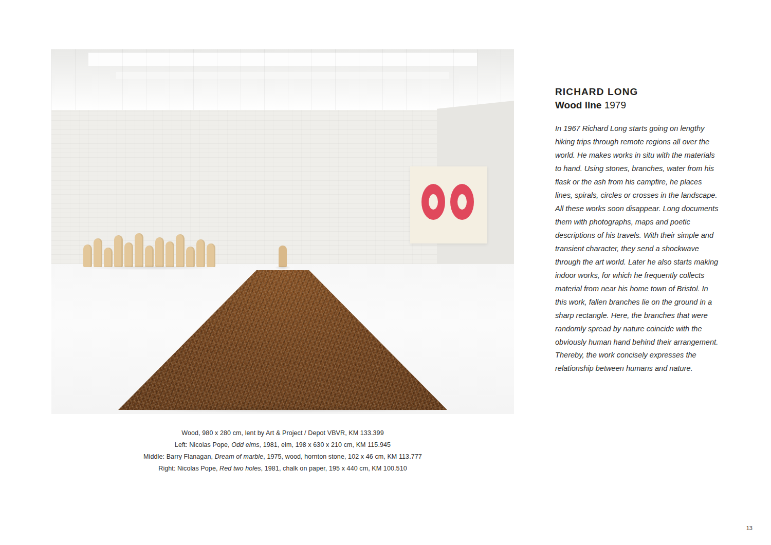Wood, 980 x 280 cm, lent by Art & Project / Depot VBVR, KM 133.399
Left: Nicolas Pope, Odd elms, 1981, elm, 198 x 630 x 210 cm, KM 115.945
Middle: Barry Flanagan, Dream of marble, 1975, wood, hornton stone, 102 x 46 cm, KM 113.777
Right: Nicolas Pope, Red two holes, 1981, chalk on paper, 195 x 440 cm, KM 100.510
Richard Long
Wood line 1979
In 1967 Richard Long starts going on lengthy hiking trips through remote regions all over the world. He makes works in situ with the materials to hand. Using stones, branches, water from his flask or the ash from his campfire, he places lines, spirals, circles or crosses in the landscape. All these works soon disappear. Long documents them with photographs, maps and poetic descriptions of his travels. With their simple and transient character, they send a shockwave through the art world. Later he also starts making indoor works, for which he frequently collects material from near his home town of Bristol. In this work, fallen branches lie on the ground in a sharp rectangle. Here, the branches that were randomly spread by nature coincide with the obviously human hand behind their arrangement. Thereby, the work concisely expresses the relationship between humans and nature.
13